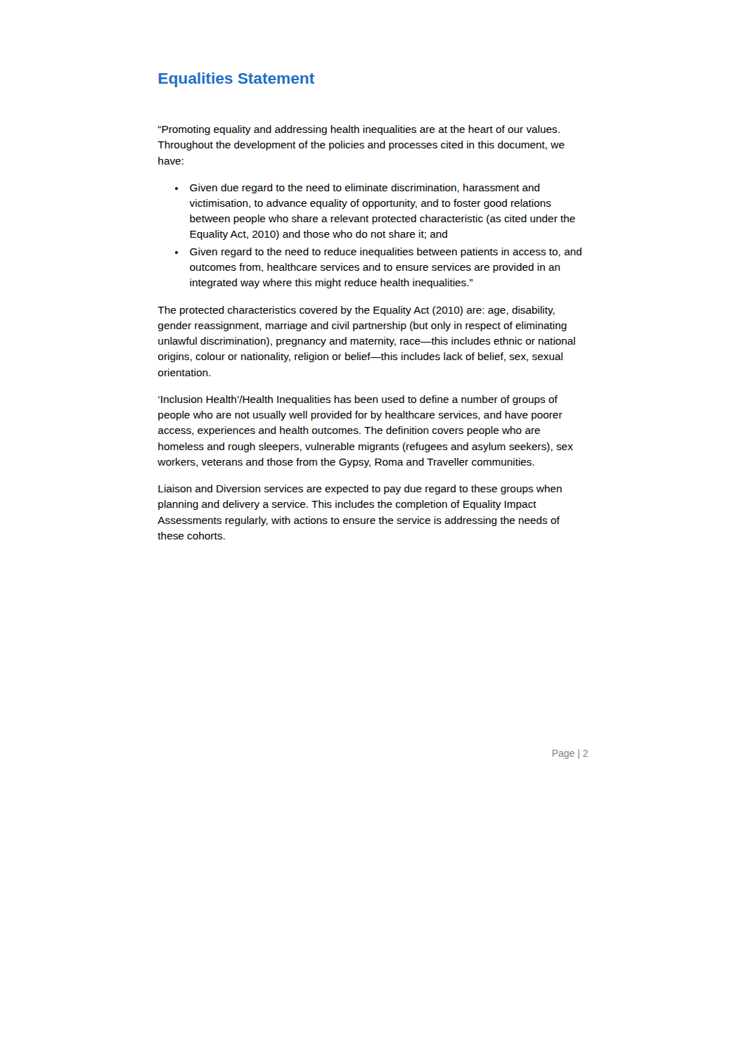Equalities Statement
“Promoting equality and addressing health inequalities are at the heart of our values. Throughout the development of the policies and processes cited in this document, we have:
Given due regard to the need to eliminate discrimination, harassment and victimisation, to advance equality of opportunity, and to foster good relations between people who share a relevant protected characteristic (as cited under the Equality Act, 2010) and those who do not share it; and
Given regard to the need to reduce inequalities between patients in access to, and outcomes from, healthcare services and to ensure services are provided in an integrated way where this might reduce health inequalities.”
The protected characteristics covered by the Equality Act (2010) are: age, disability, gender reassignment, marriage and civil partnership (but only in respect of eliminating unlawful discrimination), pregnancy and maternity, race—this includes ethnic or national origins, colour or nationality, religion or belief—this includes lack of belief, sex, sexual orientation.
‘Inclusion Health’/Health Inequalities has been used to define a number of groups of people who are not usually well provided for by healthcare services, and have poorer access, experiences and health outcomes. The definition covers people who are homeless and rough sleepers, vulnerable migrants (refugees and asylum seekers), sex workers, veterans and those from the Gypsy, Roma and Traveller communities.
Liaison and Diversion services are expected to pay due regard to these groups when planning and delivery a service. This includes the completion of Equality Impact Assessments regularly, with actions to ensure the service is addressing the needs of these cohorts.
Page | 2